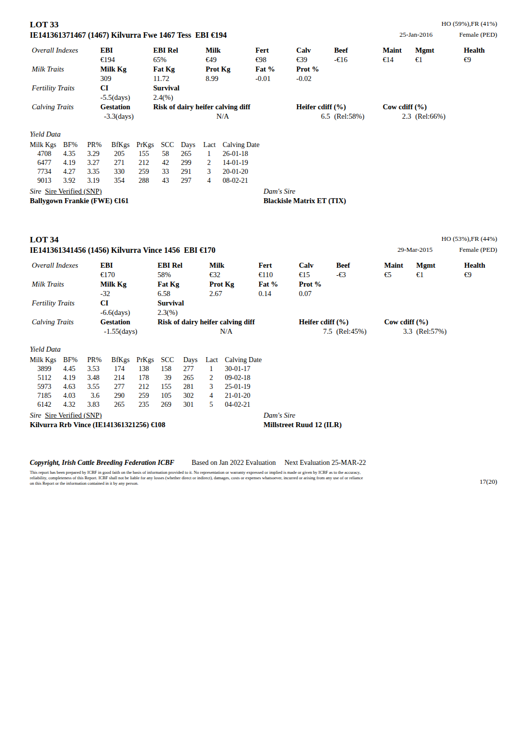LOT 33 HO (59%),FR (41%)
IE141361371467 (1467) Kilvurra Fwe 1467 Tess EBI €194 25-Jan-2016 Female (PED)
| Overall Indexes | EBI | EBI Rel | Milk | Fert | Calv | Beef | Maint | Mgmt | Health |
| | €194 | 65% | €49 | €98 | €39 | -€16 | €14 | €1 | €9 |
| Milk Traits | Milk Kg | Fat Kg | Prot Kg | Fat % | Prot % | |
| | 309 | 11.72 | 8.99 | -0.01 | -0.02 | |
| Fertility Traits | CI | Survival | |
| | -5.5(days) | 2.4(%) | |
| Calving Traits | Gestation | Risk of dairy heifer calving diff | Heifer cdiff (%) | Cow cdiff (%) | |
| | -3.3(days) | N/A | 6.5 | (Rel:58%) | 2.3 | (Rel:66%) | |
Yield Data
| Milk Kgs | BF% | PR% | BfKgs | PrKgs | SCC | Days | Lact | Calving Date |
| --- | --- | --- | --- | --- | --- | --- | --- | --- |
| 4708 | 4.35 | 3.29 | 205 | 155 | 58 | 265 | 1 | 26-01-18 |
| 6477 | 4.19 | 3.27 | 271 | 212 | 42 | 299 | 2 | 14-01-19 |
| 7734 | 4.27 | 3.35 | 330 | 259 | 33 | 291 | 3 | 20-01-20 |
| 9013 | 3.92 | 3.19 | 354 | 288 | 43 | 297 | 4 | 08-02-21 |
Sire Sire Verified (SNP) Dam's Sire
Ballygown Frankie (FWE) €161 Blackisle Matrix ET (TIX)
LOT 34 HO (53%),FR (44%)
IE141361341456 (1456) Kilvurra Vince 1456 EBI €170 29-Mar-2015 Female (PED)
| Overall Indexes | EBI | EBI Rel | Milk | Fert | Calv | Beef | Maint | Mgmt | Health |
| | €170 | 58% | €32 | €110 | €15 | -€3 | €5 | €1 | €9 |
| Milk Traits | Milk Kg | Fat Kg | Prot Kg | Fat % | Prot % | |
| | -32 | 6.58 | 2.67 | 0.14 | 0.07 | |
| Fertility Traits | CI | Survival | |
| | -6.6(days) | 2.3(%) | |
| Calving Traits | Gestation | Risk of dairy heifer calving diff | Heifer cdiff (%) | Cow cdiff (%) | |
| | -1.55(days) | N/A | 7.5 | (Rel:45%) | 3.3 | (Rel:57%) | |
Yield Data
| Milk Kgs | BF% | PR% | BfKgs | PrKgs | SCC | Days | Lact | Calving Date |
| --- | --- | --- | --- | --- | --- | --- | --- | --- |
| 3899 | 4.45 | 3.53 | 174 | 138 | 158 | 277 | 1 | 30-01-17 |
| 5112 | 4.19 | 3.48 | 214 | 178 | 39 | 265 | 2 | 09-02-18 |
| 5973 | 4.63 | 3.55 | 277 | 212 | 155 | 281 | 3 | 25-01-19 |
| 7185 | 4.03 | 3.6 | 290 | 259 | 105 | 302 | 4 | 21-01-20 |
| 6142 | 4.32 | 3.83 | 265 | 235 | 269 | 301 | 5 | 04-02-21 |
Sire Sire Verified (SNP) Dam's Sire
Kilvurra Rrb Vince (IE141361321256) €108 Millstreet Ruud 12 (ILR)
Copyright, Irish Cattle Breeding Federation ICBF Based on Jan 2022 Evaluation Next Evaluation 25-MAR-22
This report has been prepared by ICBF in good faith on the basis of information provided to it. No representation or warranty expressed or implied is made or given by ICBF as to the accuracy, reliability, completeness of this Report. ICBF shall not be liable for any losses (whether direct or indirect), damages, costs or expenses whatsoever, incurred or arising from any use of or reliance on this Report or the information contained in it by any person.
17(20)